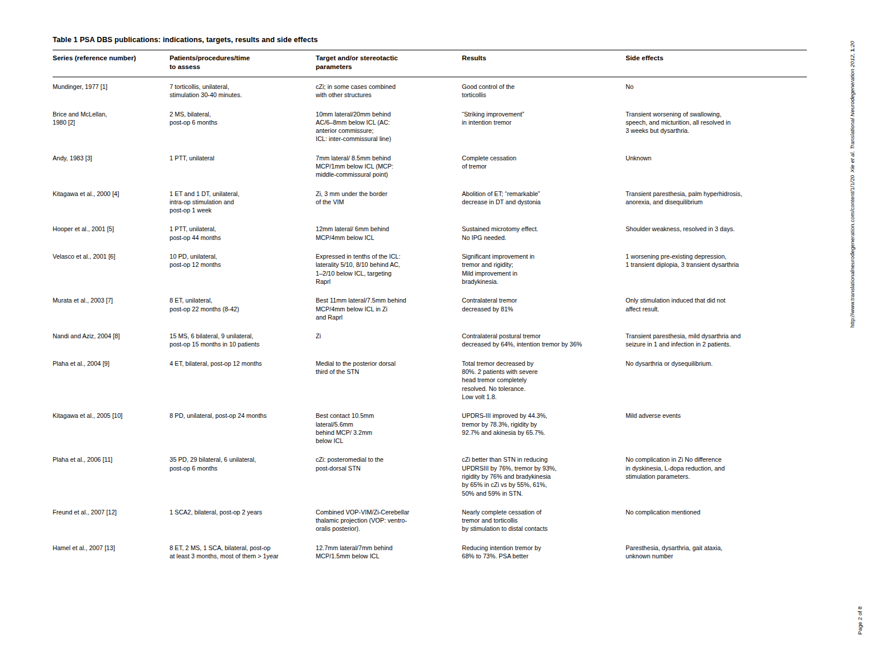Xie et al. Translational Neurodegeneration 2012, 1:20
http://www.translationalneurodegeneration.com/content/1/1/20
Page 2 of 8
Table 1 PSA DBS publications: indications, targets, results and side effects
| Series (reference number) | Patients/procedures/time to assess | Target and/or stereotactic parameters | Results | Side effects |
| --- | --- | --- | --- | --- |
| Mundinger, 1977 [1] | 7 torticollis, unilateral, stimulation 30-40 minutes. | cZi; in some cases combined with other structures | Good control of the torticollis | No |
| Brice and McLellan, 1980 [2] | 2 MS, bilateral, post-op 6 months | 10mm lateral/20mm behind AC/6–8mm below ICL (AC: anterior commissure; ICL: inter-commissural line) | “Striking improvement” in intention tremor | Transient worsening of swallowing, speech, and micturition, all resolved in 3 weeks but dysarthria. |
| Andy, 1983 [3] | 1 PTT, unilateral | 7mm lateral/ 8.5mm behind MCP/1mm below ICL (MCP: middle-commissural point) | Complete cessation of tremor | Unknown |
| Kitagawa et al., 2000 [4] | 1 ET and 1 DT, unilateral, intra-op stimulation and post-op 1 week | Zi, 3 mm under the border of the VIM | Abolition of ET; “remarkable” decrease in DT and dystonia | Transient paresthesia, palm hyperhidrosis, anorexia, and disequilibrium |
| Hooper et al., 2001 [5] | 1 PTT, unilateral, post-op 44 months | 12mm lateral/ 6mm behind MCP/4mm below ICL | Sustained microtomy effect. No IPG needed. | Shoulder weakness, resolved in 3 days. |
| Velasco et al., 2001 [6] | 10 PD, unilateral, post-op 12 months | Expressed in tenths of the ICL: laterality 5/10, 8/10 behind AC, 1–2/10 below ICL, targeting Raprl | Significant improvement in tremor and rigidity; Mild improvement in bradykinesia. | 1 worsening pre-existing depression, 1 transient diplopia, 3 transient dysarthria |
| Murata et al., 2003 [7] | 8 ET, unilateral, post-op 22 months (8-42) | Best 11mm lateral/7.5mm behind MCP/4mm below ICL in Zi and Raprl | Contralateral tremor decreased by 81% | Only stimulation induced that did not affect result. |
| Nandi and Aziz, 2004 [8] | 15 MS, 6 bilateral, 9 unilateral, post-op 15 months in 10 patients | Zi | Contralateral postural tremor decreased by 64%, intention tremor by 36% | Transient paresthesia, mild dysarthria and seizure in 1 and infection in 2 patients. |
| Plaha et al., 2004 [9] | 4 ET, bilateral, post-op 12 months | Medial to the posterior dorsal third of the STN | Total tremor decreased by 80%. 2 patients with severe head tremor completely resolved. No tolerance. Low volt 1.8. | No dysarthria or dysequilibrium. |
| Kitagawa et al., 2005 [10] | 8 PD, unilateral, post-op 24 months | Best contact 10.5mm lateral/5.6mm behind MCP/ 3.2mm below ICL | UPDRS-III improved by 44.3%, tremor by 78.3%, rigidity by 92.7% and akinesia by 65.7%. | Mild adverse events |
| Plaha et al., 2006 [11] | 35 PD, 29 bilateral, 6 unilateral, post-op 6 months | cZi: posteromedial to the post-dorsal STN | cZi better than STN in reducing UPDRSIII by 76%, tremor by 93%, rigidity by 76% and bradykinesia by 65% in cZi vs by 55%, 61%, 50% and 59% in STN. | No complication in Zi No difference in dyskinesia, L-dopa reduction, and stimulation parameters. |
| Freund et al., 2007 [12] | 1 SCA2, bilateral, post-op 2 years | Combined VOP-VIM/Zi-Cerebellar thalamic projection (VOP: ventro- oralis posterior). | Nearly complete cessation of tremor and torticollis by stimulation to distal contacts | No complication mentioned |
| Hamel et al., 2007 [13] | 8 ET, 2 MS, 1 SCA, bilateral, post-op at least 3 months, most of them > 1year | 12.7mm lateral/7mm behind MCP/1.5mm below ICL | Reducing intention tremor by 68% to 73%. PSA better | Paresthesia, dysarthria, gait ataxia, unknown number |